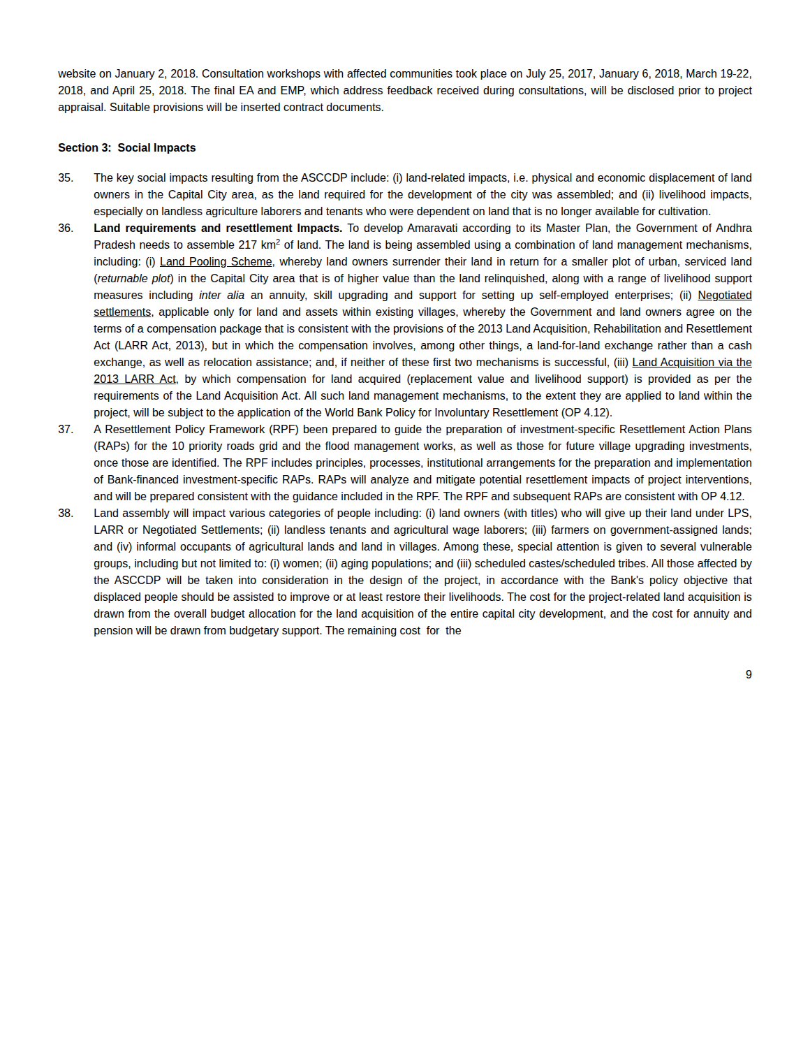website on January 2, 2018. Consultation workshops with affected communities took place on July 25, 2017, January 6, 2018, March 19-22, 2018, and April 25, 2018. The final EA and EMP, which address feedback received during consultations, will be disclosed prior to project appraisal. Suitable provisions will be inserted contract documents.
Section 3: Social Impacts
35.
The key social impacts resulting from the ASCCDP include: (i) land-related impacts, i.e. physical and economic displacement of land owners in the Capital City area, as the land required for the development of the city was assembled; and (ii) livelihood impacts, especially on landless agriculture laborers and tenants who were dependent on land that is no longer available for cultivation.
36.
Land requirements and resettlement Impacts. To develop Amaravati according to its Master Plan, the Government of Andhra Pradesh needs to assemble 217 km2 of land. The land is being assembled using a combination of land management mechanisms, including: (i) Land Pooling Scheme, whereby land owners surrender their land in return for a smaller plot of urban, serviced land (returnable plot) in the Capital City area that is of higher value than the land relinquished, along with a range of livelihood support measures including inter alia an annuity, skill upgrading and support for setting up self-employed enterprises; (ii) Negotiated settlements, applicable only for land and assets within existing villages, whereby the Government and land owners agree on the terms of a compensation package that is consistent with the provisions of the 2013 Land Acquisition, Rehabilitation and Resettlement Act (LARR Act, 2013), but in which the compensation involves, among other things, a land-for-land exchange rather than a cash exchange, as well as relocation assistance; and, if neither of these first two mechanisms is successful, (iii) Land Acquisition via the 2013 LARR Act, by which compensation for land acquired (replacement value and livelihood support) is provided as per the requirements of the Land Acquisition Act. All such land management mechanisms, to the extent they are applied to land within the project, will be subject to the application of the World Bank Policy for Involuntary Resettlement (OP 4.12).
37.
A Resettlement Policy Framework (RPF) been prepared to guide the preparation of investment-specific Resettlement Action Plans (RAPs) for the 10 priority roads grid and the flood management works, as well as those for future village upgrading investments, once those are identified. The RPF includes principles, processes, institutional arrangements for the preparation and implementation of Bank-financed investment-specific RAPs. RAPs will analyze and mitigate potential resettlement impacts of project interventions, and will be prepared consistent with the guidance included in the RPF. The RPF and subsequent RAPs are consistent with OP 4.12.
38.
Land assembly will impact various categories of people including: (i) land owners (with titles) who will give up their land under LPS, LARR or Negotiated Settlements; (ii) landless tenants and agricultural wage laborers; (iii) farmers on government-assigned lands; and (iv) informal occupants of agricultural lands and land in villages. Among these, special attention is given to several vulnerable groups, including but not limited to: (i) women; (ii) aging populations; and (iii) scheduled castes/scheduled tribes. All those affected by the ASCCDP will be taken into consideration in the design of the project, in accordance with the Bank's policy objective that displaced people should be assisted to improve or at least restore their livelihoods. The cost for the project-related land acquisition is drawn from the overall budget allocation for the land acquisition of the entire capital city development, and the cost for annuity and pension will be drawn from budgetary support. The remaining cost for the
9